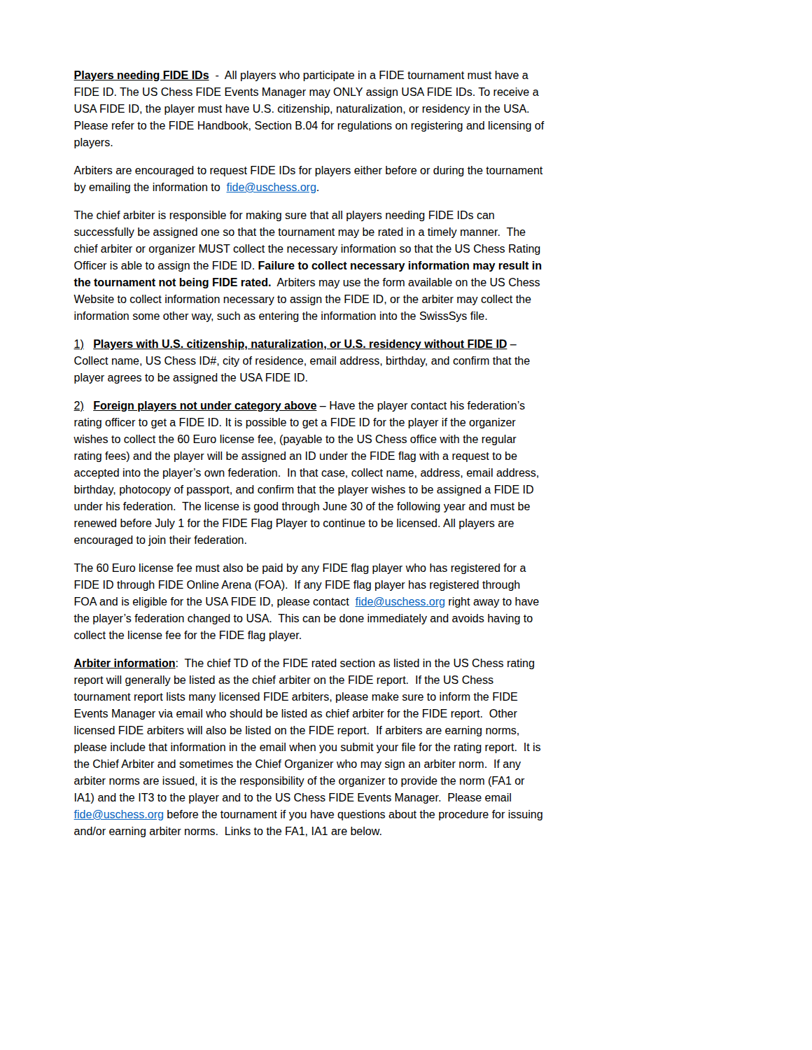Players needing FIDE IDs - All players who participate in a FIDE tournament must have a FIDE ID. The US Chess FIDE Events Manager may ONLY assign USA FIDE IDs. To receive a USA FIDE ID, the player must have U.S. citizenship, naturalization, or residency in the USA. Please refer to the FIDE Handbook, Section B.04 for regulations on registering and licensing of players.
Arbiters are encouraged to request FIDE IDs for players either before or during the tournament by emailing the information to fide@uschess.org.
The chief arbiter is responsible for making sure that all players needing FIDE IDs can successfully be assigned one so that the tournament may be rated in a timely manner. The chief arbiter or organizer MUST collect the necessary information so that the US Chess Rating Officer is able to assign the FIDE ID. Failure to collect necessary information may result in the tournament not being FIDE rated. Arbiters may use the form available on the US Chess Website to collect information necessary to assign the FIDE ID, or the arbiter may collect the information some other way, such as entering the information into the SwissSys file.
1) Players with U.S. citizenship, naturalization, or U.S. residency without FIDE ID – Collect name, US Chess ID#, city of residence, email address, birthday, and confirm that the player agrees to be assigned the USA FIDE ID.
2) Foreign players not under category above – Have the player contact his federation’s rating officer to get a FIDE ID. It is possible to get a FIDE ID for the player if the organizer wishes to collect the 60 Euro license fee, (payable to the US Chess office with the regular rating fees) and the player will be assigned an ID under the FIDE flag with a request to be accepted into the player’s own federation. In that case, collect name, address, email address, birthday, photocopy of passport, and confirm that the player wishes to be assigned a FIDE ID under his federation. The license is good through June 30 of the following year and must be renewed before July 1 for the FIDE Flag Player to continue to be licensed. All players are encouraged to join their federation.
The 60 Euro license fee must also be paid by any FIDE flag player who has registered for a FIDE ID through FIDE Online Arena (FOA). If any FIDE flag player has registered through FOA and is eligible for the USA FIDE ID, please contact fide@uschess.org right away to have the player’s federation changed to USA. This can be done immediately and avoids having to collect the license fee for the FIDE flag player.
Arbiter information: The chief TD of the FIDE rated section as listed in the US Chess rating report will generally be listed as the chief arbiter on the FIDE report. If the US Chess tournament report lists many licensed FIDE arbiters, please make sure to inform the FIDE Events Manager via email who should be listed as chief arbiter for the FIDE report. Other licensed FIDE arbiters will also be listed on the FIDE report. If arbiters are earning norms, please include that information in the email when you submit your file for the rating report. It is the Chief Arbiter and sometimes the Chief Organizer who may sign an arbiter norm. If any arbiter norms are issued, it is the responsibility of the organizer to provide the norm (FA1 or IA1) and the IT3 to the player and to the US Chess FIDE Events Manager. Please email fide@uschess.org before the tournament if you have questions about the procedure for issuing and/or earning arbiter norms. Links to the FA1, IA1 are below.